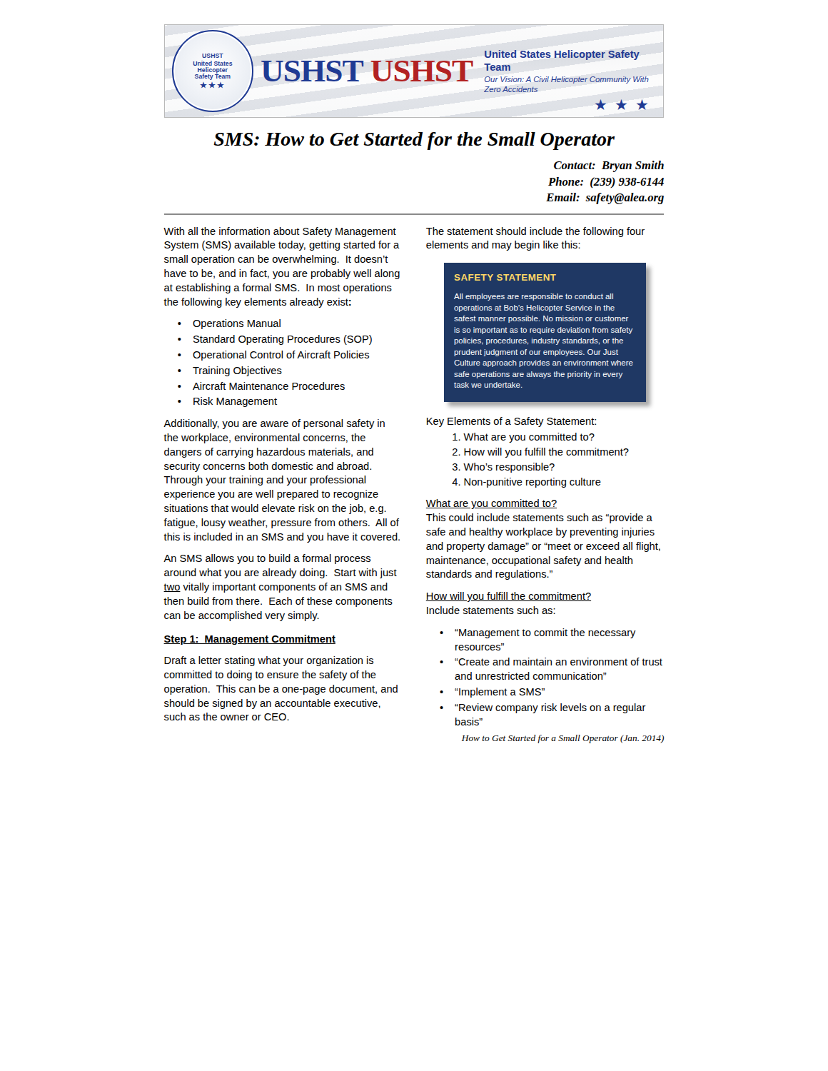USHST
United States
Helicopter
Safety Team
★★★
USHST
USHST
United States Helicopter Safety Team
Our Vision: A Civil Helicopter Community With Zero Accidents
★★★
SMS: How to Get Started for the Small Operator
Contact: Bryan Smith
Phone: (239) 938-6144
Email: safety@alea.org
With all the information about Safety Management System (SMS) available today, getting started for a small operation can be overwhelming. It doesn’t have to be, and in fact, you are probably well along at establishing a formal SMS. In most operations the following key elements already exist:
Operations Manual
Standard Operating Procedures (SOP)
Operational Control of Aircraft Policies
Training Objectives
Aircraft Maintenance Procedures
Risk Management
Additionally, you are aware of personal safety in the workplace, environmental concerns, the dangers of carrying hazardous materials, and security concerns both domestic and abroad. Through your training and your professional experience you are well prepared to recognize situations that would elevate risk on the job, e.g. fatigue, lousy weather, pressure from others. All of this is included in an SMS and you have it covered.
An SMS allows you to build a formal process around what you are already doing. Start with just two vitally important components of an SMS and then build from there. Each of these components can be accomplished very simply.
Step 1: Management Commitment
Draft a letter stating what your organization is committed to doing to ensure the safety of the operation. This can be a one-page document, and should be signed by an accountable executive, such as the owner or CEO.
The statement should include the following four elements and may begin like this:
SAFETY STATEMENT
All employees are responsible to conduct all operations at Bob’s Helicopter Service in the safest manner possible. No mission or customer is so important as to require deviation from safety policies, procedures, industry standards, or the prudent judgment of our employees. Our Just Culture approach provides an environment where safe operations are always the priority in every task we undertake.
Key Elements of a Safety Statement:
What are you committed to?
How will you fulfill the commitment?
Who’s responsible?
Non-punitive reporting culture
What are you committed to?
This could include statements such as “provide a safe and healthy workplace by preventing injuries and property damage” or “meet or exceed all flight, maintenance, occupational safety and health standards and regulations.”
How will you fulfill the commitment?
Include statements such as:
“Management to commit the necessary resources”
“Create and maintain an environment of trust and unrestricted communication”
“Implement a SMS”
“Review company risk levels on a regular basis”
How to Get Started for a Small Operator (Jan. 2014)